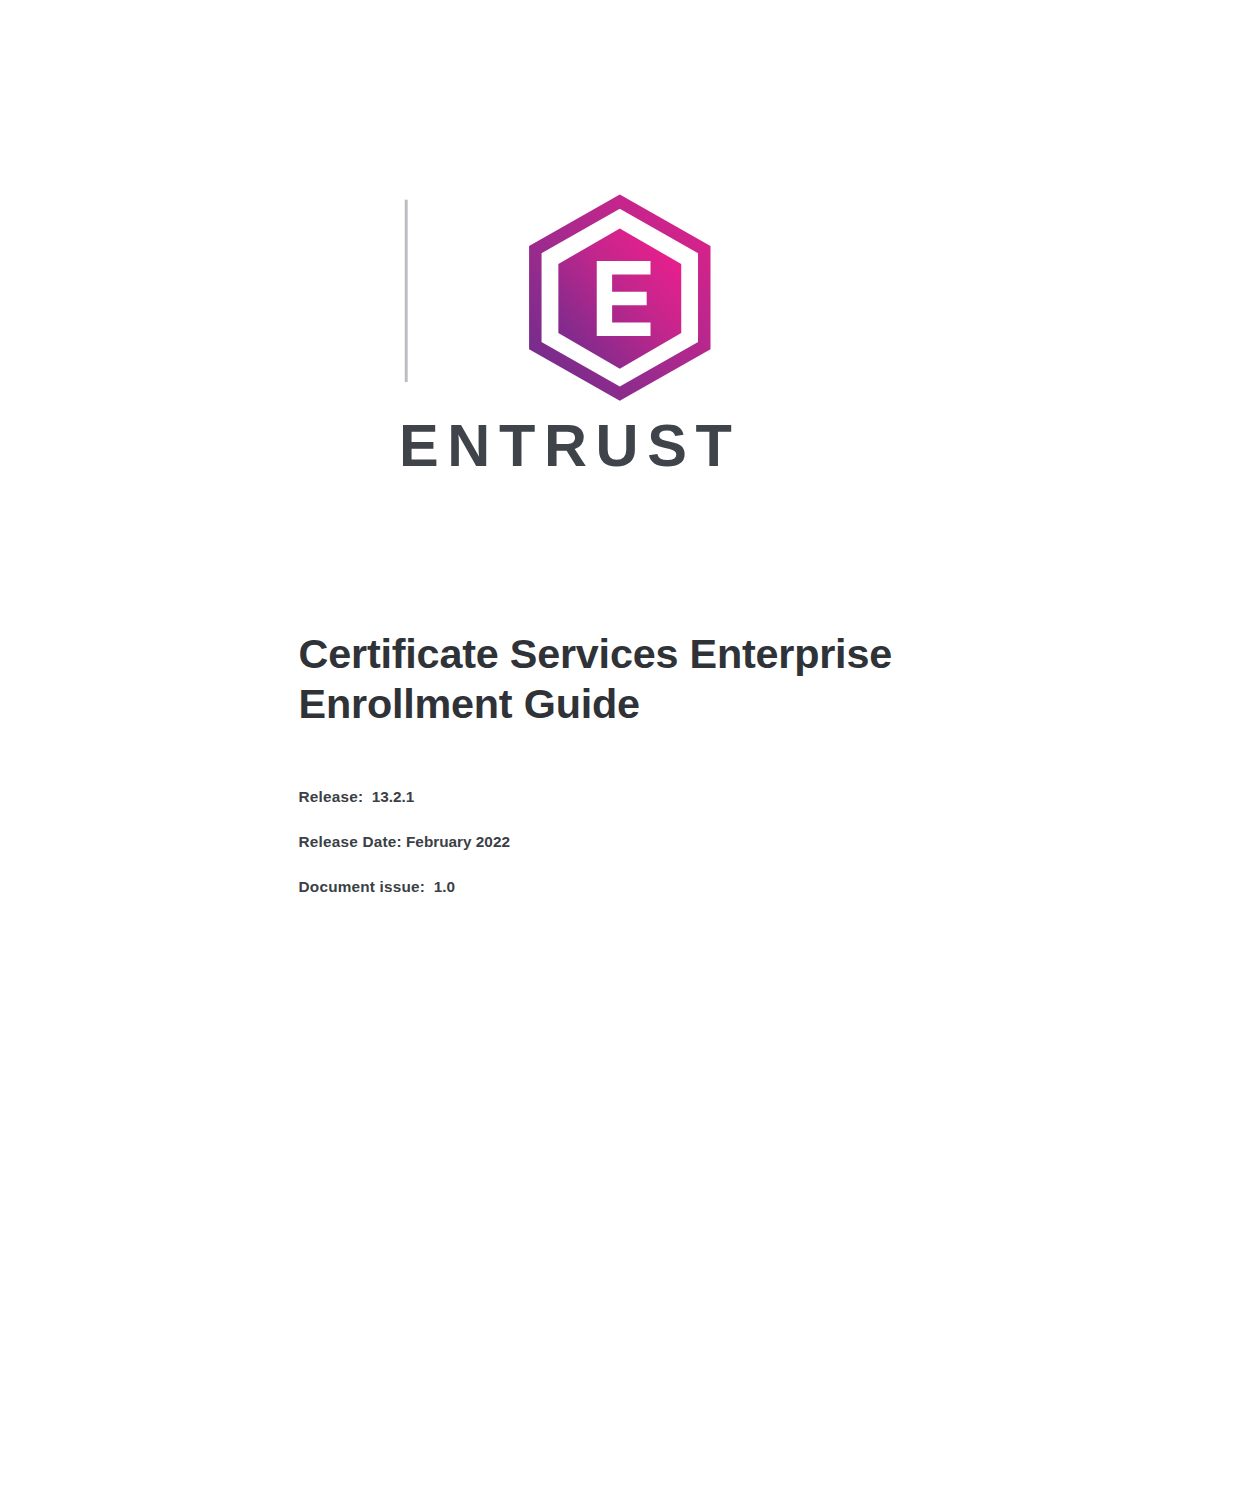ENTRUST
Certificate Services Enterprise Enrollment Guide
Release: 13.2.1
Release Date: February 2022
Document issue: 1.0